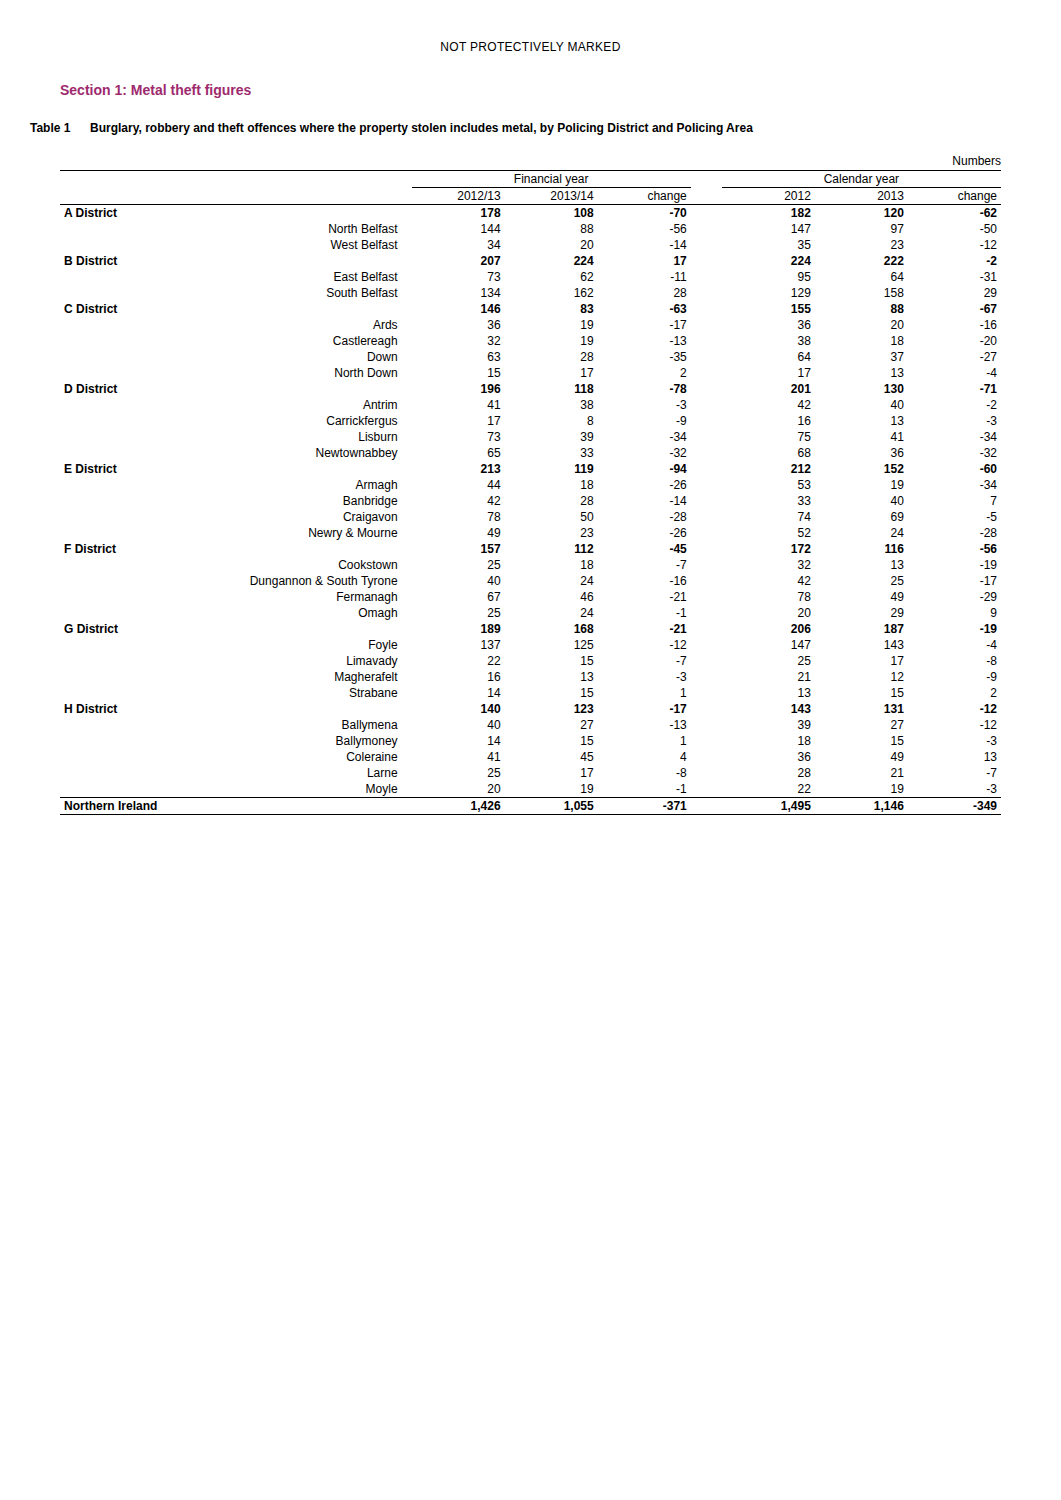NOT PROTECTIVELY MARKED
Section 1: Metal theft figures
Table 1 Burglary, robbery and theft offences where the property stolen includes metal, by Policing District and Policing Area
Numbers
| | Financial year | | Calendar year |
| --- | --- | --- | --- |
| | 2012/13 | 2013/14 | change | | 2012 | 2013 | change |
| A District | 178 | 108 | -70 | | 182 | 120 | -62 |
| North Belfast | 144 | 88 | -56 | | 147 | 97 | -50 |
| West Belfast | 34 | 20 | -14 | | 35 | 23 | -12 |
| B District | 207 | 224 | 17 | | 224 | 222 | -2 |
| East Belfast | 73 | 62 | -11 | | 95 | 64 | -31 |
| South Belfast | 134 | 162 | 28 | | 129 | 158 | 29 |
| C District | 146 | 83 | -63 | | 155 | 88 | -67 |
| Ards | 36 | 19 | -17 | | 36 | 20 | -16 |
| Castlereagh | 32 | 19 | -13 | | 38 | 18 | -20 |
| Down | 63 | 28 | -35 | | 64 | 37 | -27 |
| North Down | 15 | 17 | 2 | | 17 | 13 | -4 |
| D District | 196 | 118 | -78 | | 201 | 130 | -71 |
| Antrim | 41 | 38 | -3 | | 42 | 40 | -2 |
| Carrickfergus | 17 | 8 | -9 | | 16 | 13 | -3 |
| Lisburn | 73 | 39 | -34 | | 75 | 41 | -34 |
| Newtownabbey | 65 | 33 | -32 | | 68 | 36 | -32 |
| E District | 213 | 119 | -94 | | 212 | 152 | -60 |
| Armagh | 44 | 18 | -26 | | 53 | 19 | -34 |
| Banbridge | 42 | 28 | -14 | | 33 | 40 | 7 |
| Craigavon | 78 | 50 | -28 | | 74 | 69 | -5 |
| Newry & Mourne | 49 | 23 | -26 | | 52 | 24 | -28 |
| F District | 157 | 112 | -45 | | 172 | 116 | -56 |
| Cookstown | 25 | 18 | -7 | | 32 | 13 | -19 |
| Dungannon & South Tyrone | 40 | 24 | -16 | | 42 | 25 | -17 |
| Fermanagh | 67 | 46 | -21 | | 78 | 49 | -29 |
| Omagh | 25 | 24 | -1 | | 20 | 29 | 9 |
| G District | 189 | 168 | -21 | | 206 | 187 | -19 |
| Foyle | 137 | 125 | -12 | | 147 | 143 | -4 |
| Limavady | 22 | 15 | -7 | | 25 | 17 | -8 |
| Magherafelt | 16 | 13 | -3 | | 21 | 12 | -9 |
| Strabane | 14 | 15 | 1 | | 13 | 15 | 2 |
| H District | 140 | 123 | -17 | | 143 | 131 | -12 |
| Ballymena | 40 | 27 | -13 | | 39 | 27 | -12 |
| Ballymoney | 14 | 15 | 1 | | 18 | 15 | -3 |
| Coleraine | 41 | 45 | 4 | | 36 | 49 | 13 |
| Larne | 25 | 17 | -8 | | 28 | 21 | -7 |
| Moyle | 20 | 19 | -1 | | 22 | 19 | -3 |
| Northern Ireland | 1,426 | 1,055 | -371 | | 1,495 | 1,146 | -349 |